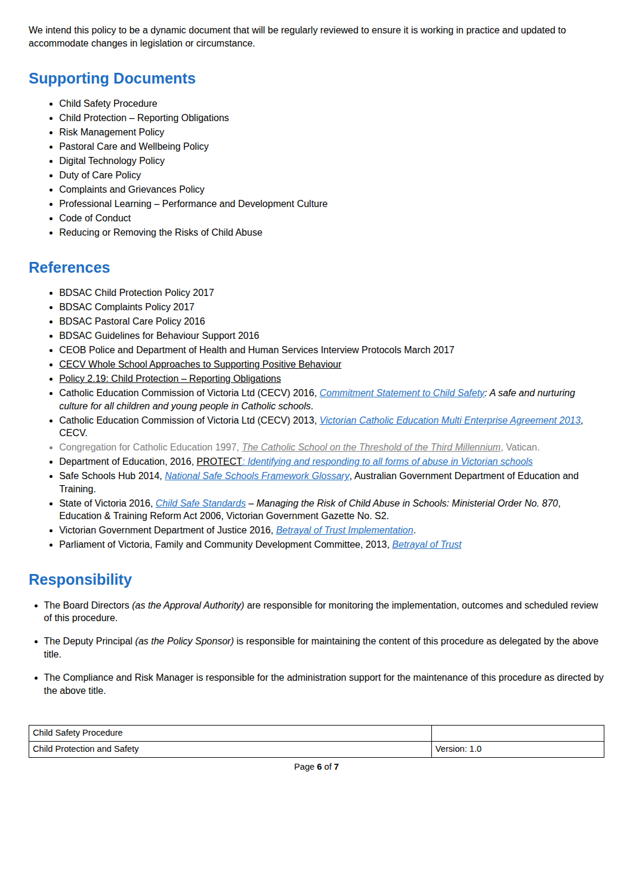We intend this policy to be a dynamic document that will be regularly reviewed to ensure it is working in practice and updated to accommodate changes in legislation or circumstance.
Supporting Documents
Child Safety Procedure
Child Protection – Reporting Obligations
Risk Management Policy
Pastoral Care and Wellbeing Policy
Digital Technology Policy
Duty of Care Policy
Complaints and Grievances Policy
Professional Learning – Performance and Development Culture
Code of Conduct
Reducing or Removing the Risks of Child Abuse
References
BDSAC Child Protection Policy 2017
BDSAC Complaints Policy 2017
BDSAC Pastoral Care Policy 2016
BDSAC Guidelines for Behaviour Support 2016
CEOB Police and Department of Health and Human Services Interview Protocols March 2017
CECV Whole School Approaches to Supporting Positive Behaviour
Policy 2.19: Child Protection – Reporting Obligations
Catholic Education Commission of Victoria Ltd (CECV) 2016, Commitment Statement to Child Safety: A safe and nurturing culture for all children and young people in Catholic schools.
Catholic Education Commission of Victoria Ltd (CECV) 2013, Victorian Catholic Education Multi Enterprise Agreement 2013, CECV.
Congregation for Catholic Education 1997, The Catholic School on the Threshold of the Third Millennium, Vatican.
Department of Education, 2016, PROTECT: Identifying and responding to all forms of abuse in Victorian schools
Safe Schools Hub 2014, National Safe Schools Framework Glossary, Australian Government Department of Education and Training.
State of Victoria 2016, Child Safe Standards – Managing the Risk of Child Abuse in Schools: Ministerial Order No. 870, Education & Training Reform Act 2006, Victorian Government Gazette No. S2.
Victorian Government Department of Justice 2016, Betrayal of Trust Implementation.
Parliament of Victoria, Family and Community Development Committee, 2013, Betrayal of Trust
Responsibility
The Board Directors (as the Approval Authority) are responsible for monitoring the implementation, outcomes and scheduled review of this procedure.
The Deputy Principal (as the Policy Sponsor) is responsible for maintaining the content of this procedure as delegated by the above title.
The Compliance and Risk Manager is responsible for the administration support for the maintenance of this procedure as directed by the above title.
| Child Safety Procedure | |
| Child Protection and Safety | Version: 1.0 |
Page 6 of 7